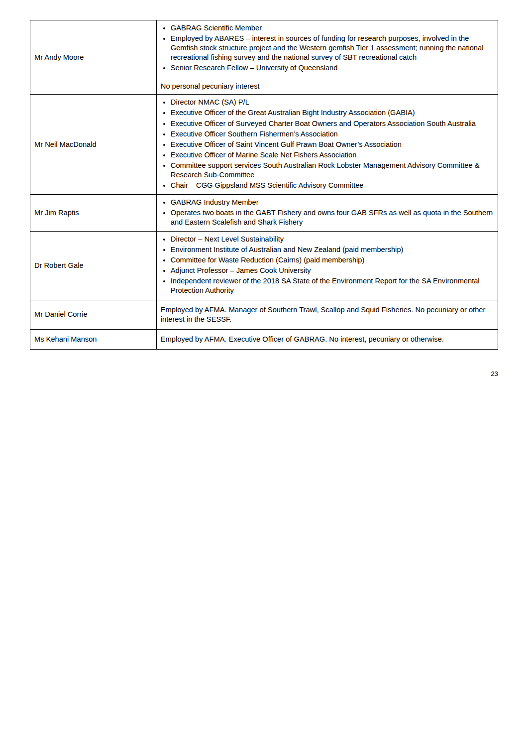| Mr Andy Moore | GABRAG Scientific Member Employed by ABARES – interest in sources of funding for research purposes, involved in the Gemfish stock structure project and the Western gemfish Tier 1 assessment; running the national recreational fishing survey and the national survey of SBT recreational catch Senior Research Fellow – University of Queensland No personal pecuniary interest |
| Mr Neil MacDonald | Director NMAC (SA) P/L Executive Officer of the Great Australian Bight Industry Association (GABIA) Executive Officer of Surveyed Charter Boat Owners and Operators Association South Australia Executive Officer Southern Fishermen’s Association Executive Officer of Saint Vincent Gulf Prawn Boat Owner’s Association Executive Officer of Marine Scale Net Fishers Association Committee support services South Australian Rock Lobster Management Advisory Committee & Research Sub-Committee Chair – CGG Gippsland MSS Scientific Advisory Committee |
| Mr Jim Raptis | GABRAG Industry Member Operates two boats in the GABT Fishery and owns four GAB SFRs as well as quota in the Southern and Eastern Scalefish and Shark Fishery |
| Dr Robert Gale | Director – Next Level Sustainability Environment Institute of Australian and New Zealand (paid membership) Committee for Waste Reduction (Cairns) (paid membership) Adjunct Professor – James Cook University Independent reviewer of the 2018 SA State of the Environment Report for the SA Environmental Protection Authority |
| Mr Daniel Corrie | Employed by AFMA. Manager of Southern Trawl, Scallop and Squid Fisheries. No pecuniary or other interest in the SESSF. |
| Ms Kehani Manson | Employed by AFMA. Executive Officer of GABRAG. No interest, pecuniary or otherwise. |
23